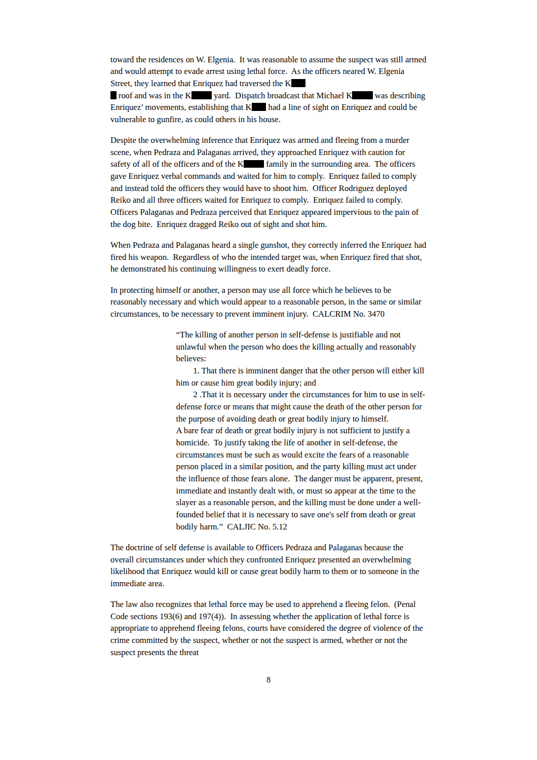toward the residences on W. Elgenia. It was reasonable to assume the suspect was still armed and would attempt to evade arrest using lethal force. As the officers neared W. Elgenia Street, they learned that Enriquez had traversed the K
roof and was in the K yard. Dispatch broadcast that Michael K was describing Enriquez’ movements, establishing that K had a line of sight on Enriquez and could be vulnerable to gunfire, as could others in his house.
Despite the overwhelming inference that Enriquez was armed and fleeing from a murder scene, when Pedraza and Palaganas arrived, they approached Enriquez with caution for safety of all of the officers and of the K family in the surrounding area. The officers gave Enriquez verbal commands and waited for him to comply. Enriquez failed to comply and instead told the officers they would have to shoot him. Officer Rodriguez deployed Reiko and all three officers waited for Enriquez to comply. Enriquez failed to comply. Officers Palaganas and Pedraza perceived that Enriquez appeared impervious to the pain of the dog bite. Enriquez dragged Reiko out of sight and shot him.
When Pedraza and Palaganas heard a single gunshot, they correctly inferred the Enriquez had fired his weapon. Regardless of who the intended target was, when Enriquez fired that shot, he demonstrated his continuing willingness to exert deadly force.
In protecting himself or another, a person may use all force which he believes to be reasonably necessary and which would appear to a reasonable person, in the same or similar circumstances, to be necessary to prevent imminent injury. CALCRIM No. 3470
“The killing of another person in self-defense is justifiable and not unlawful when the person who does the killing actually and reasonably believes:
1. That there is imminent danger that the other person will either kill him or cause him great bodily injury; and
2 .That it is necessary under the circumstances for him to use in self-defense force or means that might cause the death of the other person for the purpose of avoiding death or great bodily injury to himself.
A bare fear of death or great bodily injury is not sufficient to justify a homicide. To justify taking the life of another in self-defense, the circumstances must be such as would excite the fears of a reasonable person placed in a similar position, and the party killing must act under the influence of those fears alone. The danger must be apparent, present, immediate and instantly dealt with, or must so appear at the time to the slayer as a reasonable person, and the killing must be done under a well-founded belief that it is necessary to save one's self from death or great bodily harm.” CALJIC No. 5.12
The doctrine of self defense is available to Officers Pedraza and Palaganas because the overall circumstances under which they confronted Enriquez presented an overwhelming likelihood that Enriquez would kill or cause great bodily harm to them or to someone in the immediate area.
The law also recognizes that lethal force may be used to apprehend a fleeing felon. (Penal Code sections 193(6) and 197(4)). In assessing whether the application of lethal force is appropriate to apprehend fleeing felons, courts have considered the degree of violence of the crime committed by the suspect, whether or not the suspect is armed, whether or not the suspect presents the threat
8